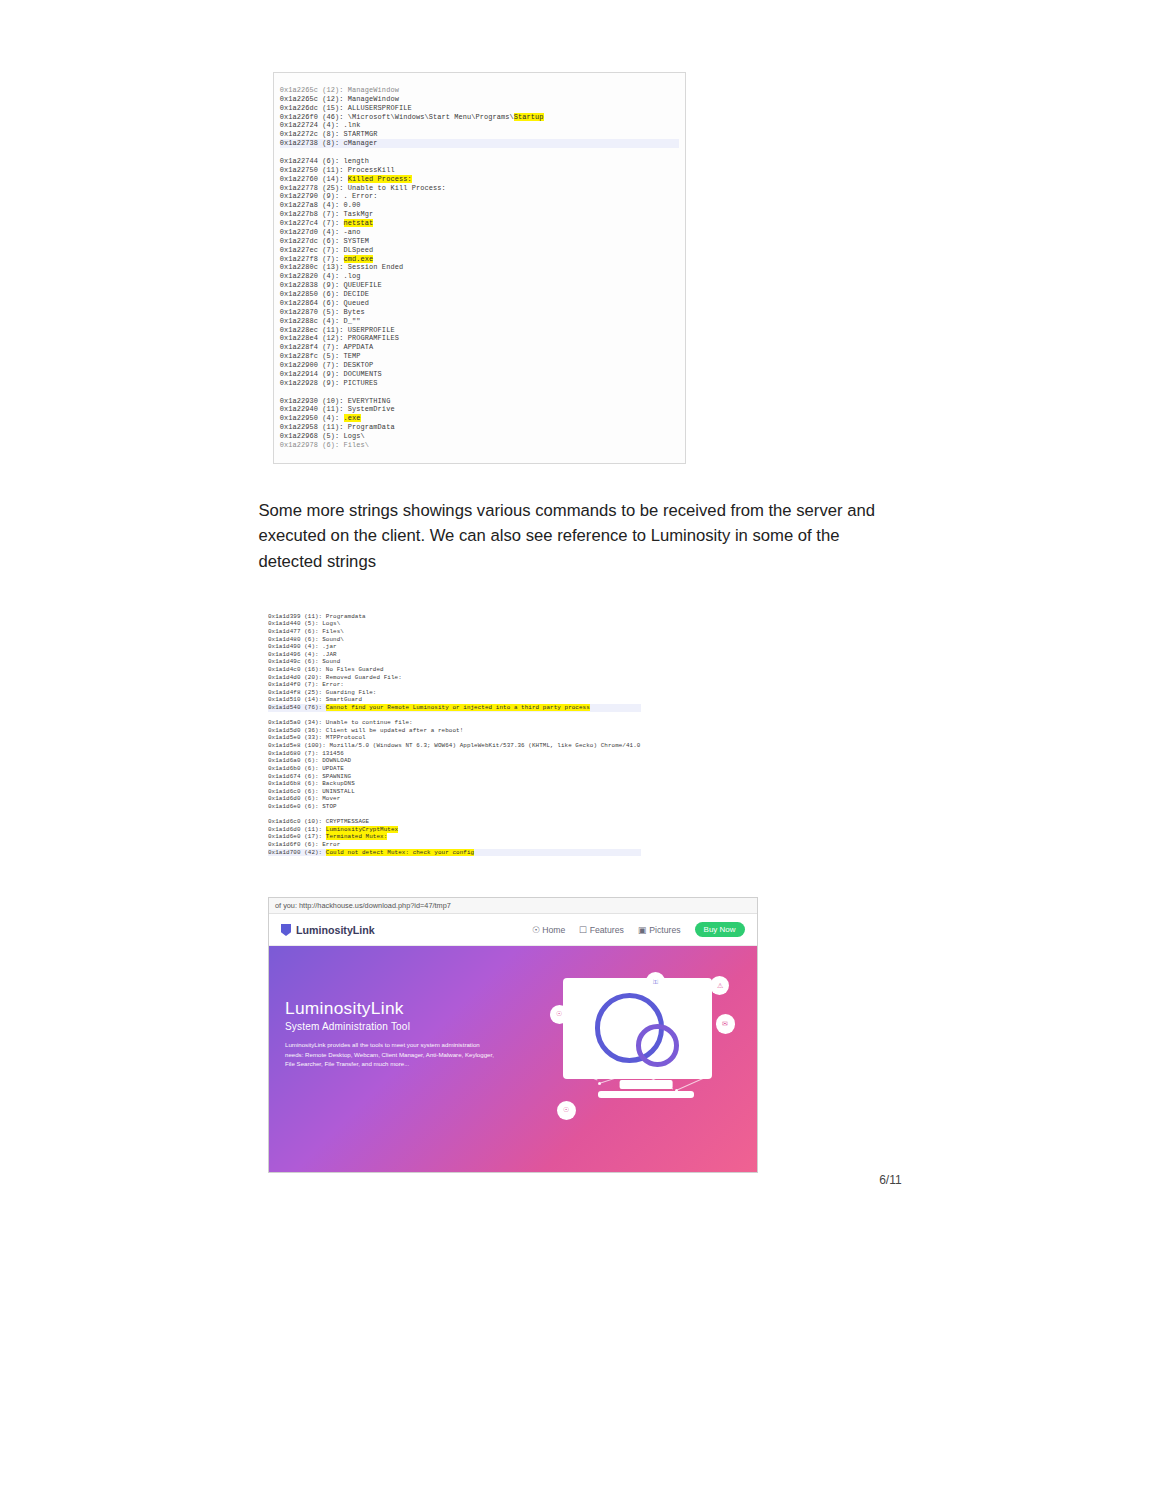0x1a2265c (12): ManageWindow 0x1a2265c (12): ManageWindow 0x1a226dc (15): ALLUSERSPROFILE 0x1a226f0 (46): \Microsoft\Windows\Start Menu\Programs\Startup 0x1a22724 (4): .lnk 0x1a2272c (8): STARTMGR 0x1a22738 (8): cManager 0x1a22744 (6): length 0x1a22750 (11): ProcessKill 0x1a22760 (14): Killed Process: 0x1a22778 (25): Unable to Kill Process: 0x1a22790 (9): . Error: 0x1a227a8 (4): 0.00 0x1a227b8 (7): TaskMgr 0x1a227c4 (7): netstat 0x1a227d0 (4): -ano 0x1a227dc (6): SYSTEM 0x1a227ec (7): DLSpeed 0x1a227f8 (7): cmd.exe 0x1a2280c (13): Session Ended 0x1a22820 (4): .log 0x1a22838 (9): QUEUEFILE 0x1a22850 (6): DECIDE 0x1a22864 (6): Queued 0x1a22870 (5): Bytes 0x1a2288c (4): D_"" 0x1a228ec (11): USERPROFILE 0x1a228e4 (12): PROGRAMFILES 0x1a228f4 (7): APPDATA 0x1a228fc (5): TEMP 0x1a22900 (7): DESKTOP 0x1a22914 (9): DOCUMENTS 0x1a22928 (9): PICTURES 0x1a22930 (10): EVERYTHING 0x1a22940 (11): SystemDrive 0x1a22950 (4): .exe 0x1a22958 (11): ProgramData 0x1a22968 (5): Logs\ 0x1a22978 (6): Files\
Some more strings showings various commands to be received from the server and executed on the client. We can also see reference to Luminosity in some of the detected strings
0x1a1d399 (11): Programdata 0x1a1d440 (5): Logs\ 0x1a1d477 (6): Files\ 0x1a1d480 (6): Sound\ 0x1a1d490 (4): .jar 0x1a1d496 (4): .JAR 0x1a1d49c (6): Sound 0x1a1d4c0 (16): No Files Guarded 0x1a1d4d0 (20): Removed Guarded File: 0x1a1d4f0 (7): Error: 0x1a1d4f8 (25): Guarding File: 0x1a1d510 (14): SmartGuard 0x1a1d540 (76): Cannot find your Remote Luminosity or injected into a third party process 0x1a1d5a0 (34): Unable to continue file: 0x1a1d5d0 (36): Client will be updated after a reboot! 0x1a1d5e0 (33): MTPProtocol 0x1a1d5e8 (100): Mozilla/5.0 (Windows NT 6.3; WOW64) AppleWebKit/537.36 (KHTML, like Gecko) Chrome/41.0.2272.101 Safari/537.36 0x1a1d680 (7): 131456 0x1a1d6a0 (6): DOWNLOAD 0x1a1d6b0 (6): UPDATE 0x1a1d674 (6): SPAWNING 0x1a1d6b8 (6): BackupDNS 0x1a1d6c0 (6): UNINSTALL 0x1a1d6d0 (6): Mover 0x1a1d6e0 (6): STOP 0x1a1d6c0 (10): CRYPTMESSAGE 0x1a1d6d0 (11): LuminosityCryptMutex 0x1a1d6e0 (17): Terminated Mutex: 0x1a1d6f0 (6): Error 0x1a1d700 (42): Could not detect Mutex: check your config
of you: http://hackhouse.us/download.php?id=47/tmp7
LuminosityLink
☉ Home ☐ Features ▣ Pictures Buy Now
LuminosityLink
System Administration Tool
LuminosityLink provides all the tools to meet your system administration needs: Remote Desktop, Webcam, Client Manager, Anti-Malware, Keylogger, File Searcher, File Transfer, and much more...
☉
⚠
✉
☉
⚿
6/11